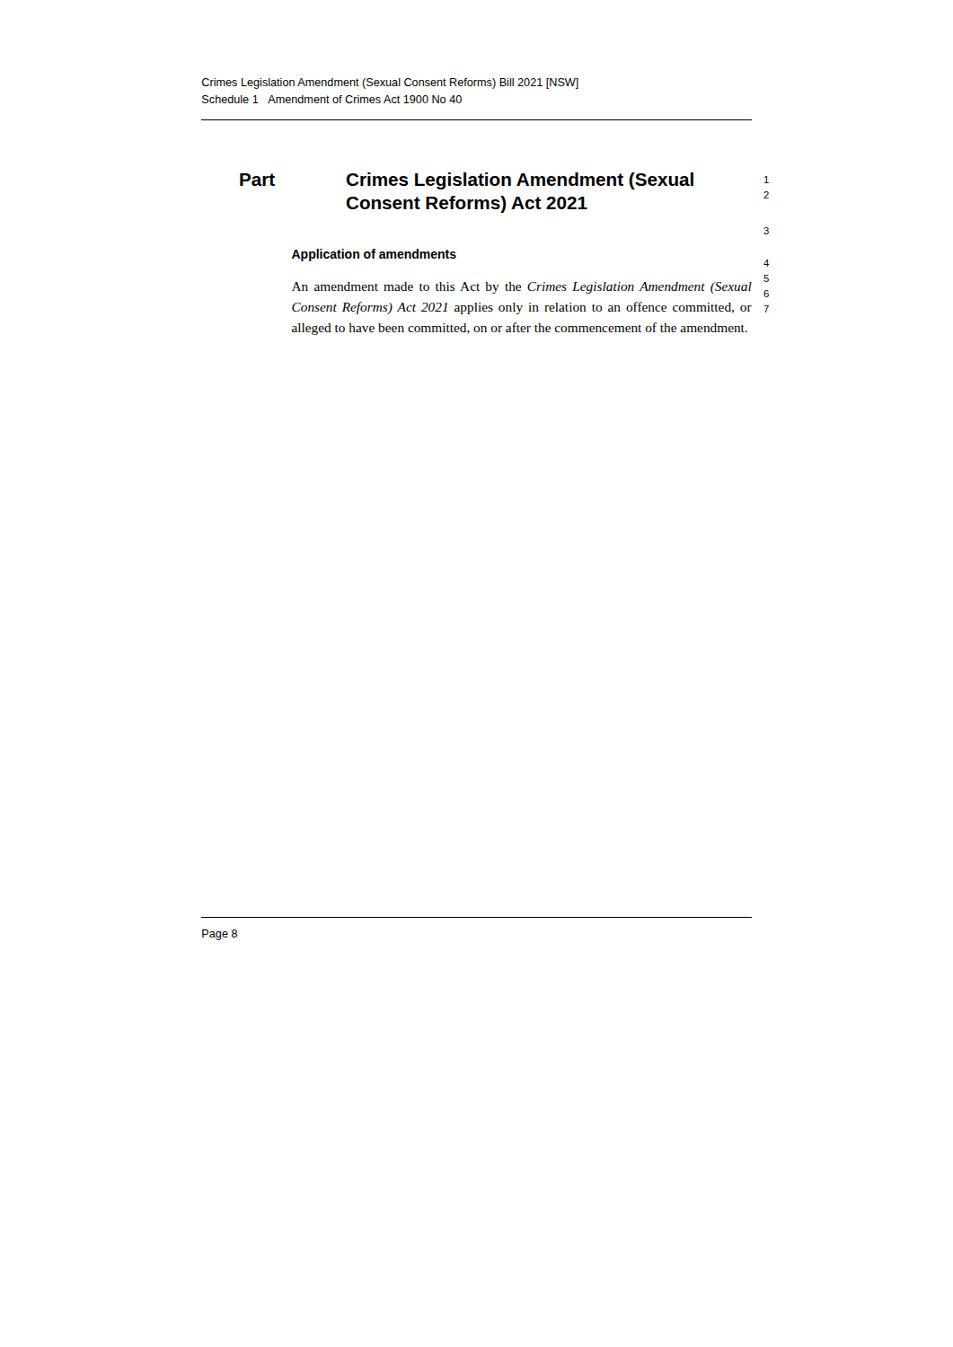Crimes Legislation Amendment (Sexual Consent Reforms) Bill 2021 [NSW] Schedule 1 Amendment of Crimes Act 1900 No 40
1 2
3
4 5 6 7
Part Crimes Legislation Amendment (Sexual Consent Reforms) Act 2021
Application of amendments
An amendment made to this Act by the Crimes Legislation Amendment (Sexual Consent Reforms) Act 2021 applies only in relation to an offence committed, or alleged to have been committed, on or after the commencement of the amendment.
Page 8